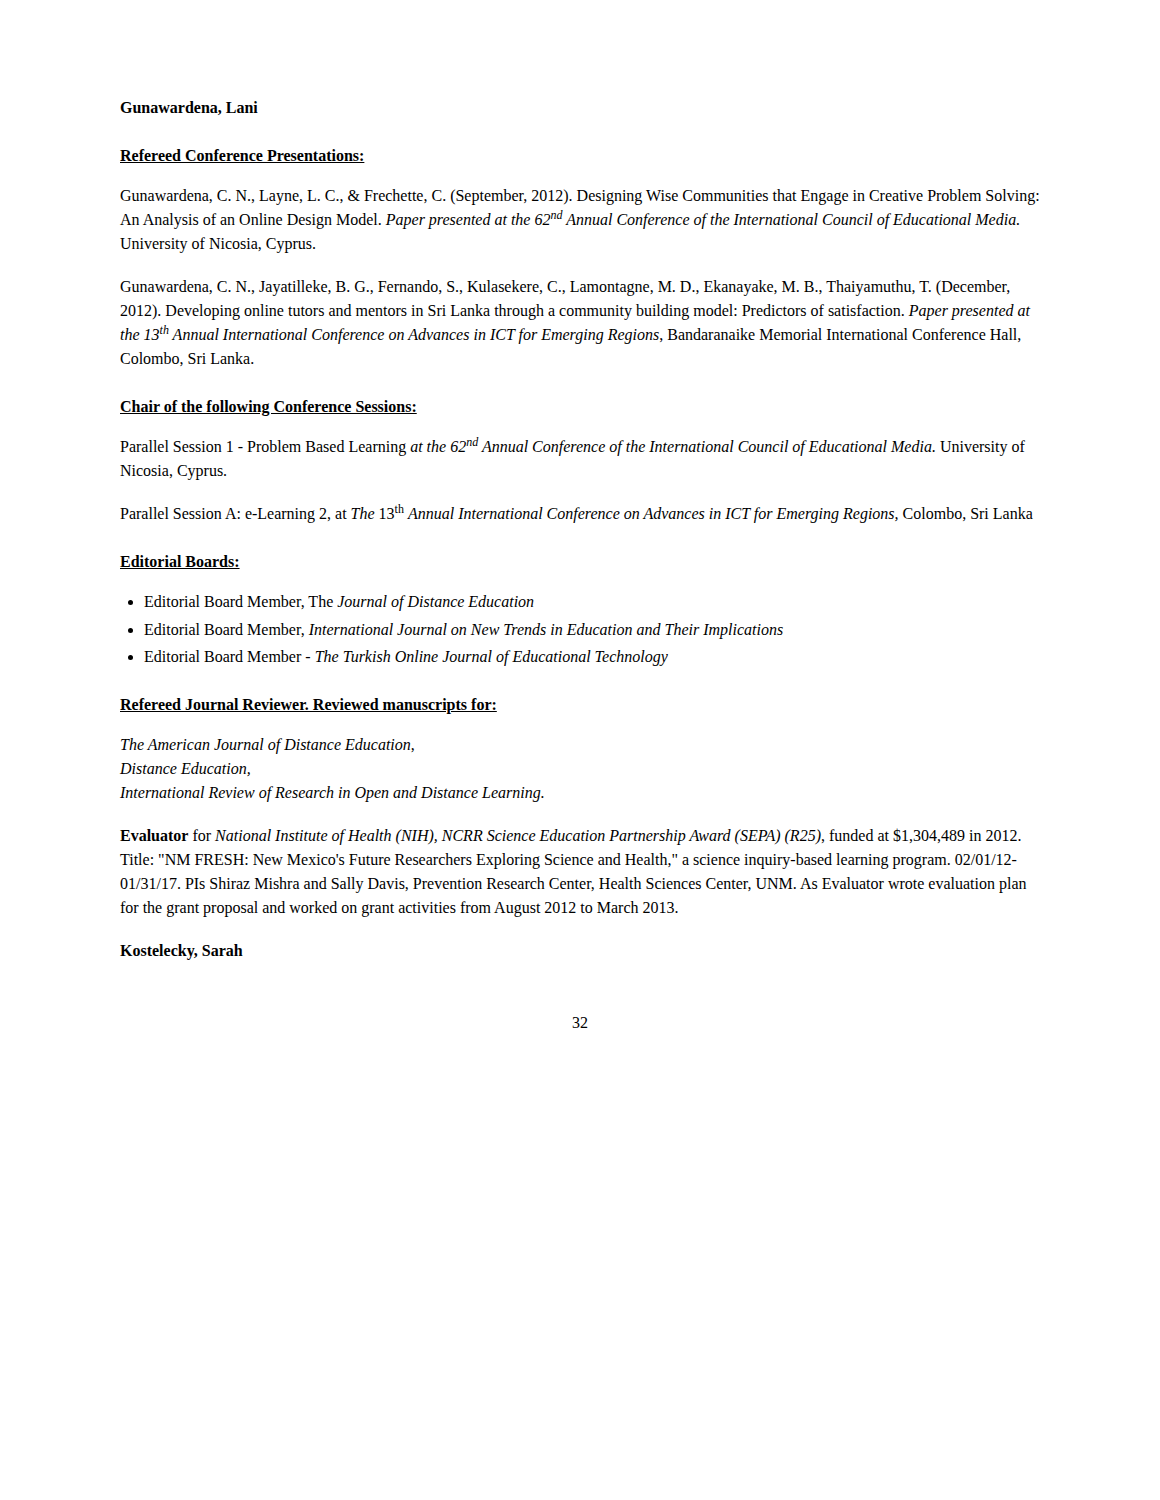Gunawardena, Lani
Refereed Conference Presentations:
Gunawardena, C. N., Layne, L. C., & Frechette, C. (September, 2012). Designing Wise Communities that Engage in Creative Problem Solving: An Analysis of an Online Design Model. Paper presented at the 62nd Annual Conference of the International Council of Educational Media. University of Nicosia, Cyprus.
Gunawardena, C. N., Jayatilleke, B. G., Fernando, S., Kulasekere, C., Lamontagne, M. D., Ekanayake, M. B., Thaiyamuthu, T. (December, 2012). Developing online tutors and mentors in Sri Lanka through a community building model: Predictors of satisfaction. Paper presented at the 13th Annual International Conference on Advances in ICT for Emerging Regions, Bandaranaike Memorial International Conference Hall, Colombo, Sri Lanka.
Chair of the following Conference Sessions:
Parallel Session 1 - Problem Based Learning at the 62nd Annual Conference of the International Council of Educational Media. University of Nicosia, Cyprus.
Parallel Session A: e-Learning 2, at The 13th Annual International Conference on Advances in ICT for Emerging Regions, Colombo, Sri Lanka
Editorial Boards:
Editorial Board Member, The Journal of Distance Education
Editorial Board Member, International Journal on New Trends in Education and Their Implications
Editorial Board Member - The Turkish Online Journal of Educational Technology
Refereed Journal Reviewer. Reviewed manuscripts for:
The American Journal of Distance Education,
Distance Education,
International Review of Research in Open and Distance Learning.
Evaluator for National Institute of Health (NIH), NCRR Science Education Partnership Award (SEPA) (R25), funded at $1,304,489 in 2012. Title: "NM FRESH: New Mexico's Future Researchers Exploring Science and Health," a science inquiry-based learning program. 02/01/12-01/31/17. PIs Shiraz Mishra and Sally Davis, Prevention Research Center, Health Sciences Center, UNM. As Evaluator wrote evaluation plan for the grant proposal and worked on grant activities from August 2012 to March 2013.
Kostelecky, Sarah
32